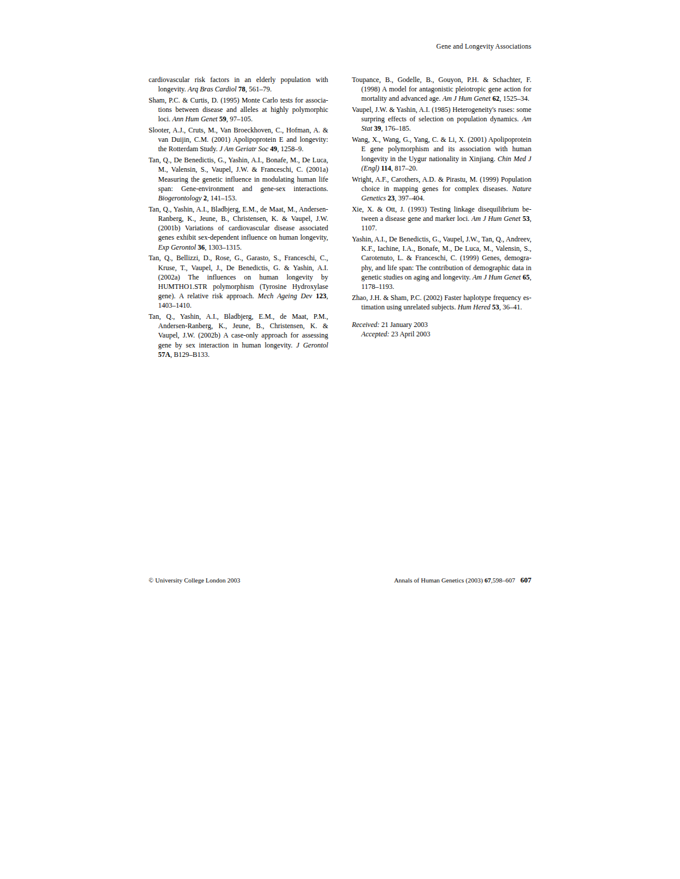Gene and Longevity Associations
cardiovascular risk factors in an elderly population with longevity. Arq Bras Cardiol 78, 561–79.
Sham, P.C. & Curtis, D. (1995) Monte Carlo tests for associations between disease and alleles at highly polymorphic loci. Ann Hum Genet 59, 97–105.
Slooter, A.J., Cruts, M., Van Broeckhoven, C., Hofman, A. & van Duijin, C.M. (2001) Apolipoprotein E and longevity: the Rotterdam Study. J Am Geriatr Soc 49, 1258–9.
Tan, Q., De Benedictis, G., Yashin, A.I., Bonafe, M., De Luca, M., Valensin, S., Vaupel, J.W. & Franceschi, C. (2001a) Measuring the genetic influence in modulating human life span: Gene-environment and gene-sex interactions. Biogerontology 2, 141–153.
Tan, Q., Yashin, A.I., Bladbjerg, E.M., de Maat, M., Andersen-Ranberg, K., Jeune, B., Christensen, K. & Vaupel, J.W. (2001b) Variations of cardiovascular disease associated genes exhibit sex-dependent influence on human longevity, Exp Gerontol 36, 1303–1315.
Tan, Q., Bellizzi, D., Rose, G., Garasto, S., Franceschi, C., Kruse, T., Vaupel, J., De Benedictis, G. & Yashin, A.I. (2002a) The influences on human longevity by HUMTHO1.STR polymorphism (Tyrosine Hydroxylase gene). A relative risk approach. Mech Ageing Dev 123, 1403–1410.
Tan, Q., Yashin, A.I., Bladbjerg, E.M., de Maat, P.M., Andersen-Ranberg, K., Jeune, B., Christensen, K. & Vaupel, J.W. (2002b) A case-only approach for assessing gene by sex interaction in human longevity. J Gerontol 57A, B129–B133.
Toupance, B., Godelle, B., Gouyon, P.H. & Schachter, F. (1998) A model for antagonistic pleiotropic gene action for mortality and advanced age. Am J Hum Genet 62, 1525–34.
Vaupel, J.W. & Yashin, A.I. (1985) Heterogeneity's ruses: some surpring effects of selection on population dynamics. Am Stat 39, 176–185.
Wang, X., Wang, G., Yang, C. & Li, X. (2001) Apolipoprotein E gene polymorphism and its association with human longevity in the Uygur nationality in Xinjiang. Chin Med J (Engl) 114, 817–20.
Wright, A.F., Carothers, A.D. & Pirastu, M. (1999) Population choice in mapping genes for complex diseases. Nature Genetics 23, 397–404.
Xie, X. & Ott, J. (1993) Testing linkage disequilibrium between a disease gene and marker loci. Am J Hum Genet 53, 1107.
Yashin, A.I., De Benedictis, G., Vaupel, J.W., Tan, Q., Andreev, K.F., Iachine, I.A., Bonafe, M., De Luca, M., Valensin, S., Carotenuto, L. & Franceschi, C. (1999) Genes, demography, and life span: The contribution of demographic data in genetic studies on aging and longevity. Am J Hum Genet 65, 1178–1193.
Zhao, J.H. & Sham, P.C. (2002) Faster haplotype frequency estimation using unrelated subjects. Hum Hered 53, 36–41.
Received: 21 January 2003
Accepted: 23 April 2003
© University College London 2003
Annals of Human Genetics (2003) 67,598–607 607